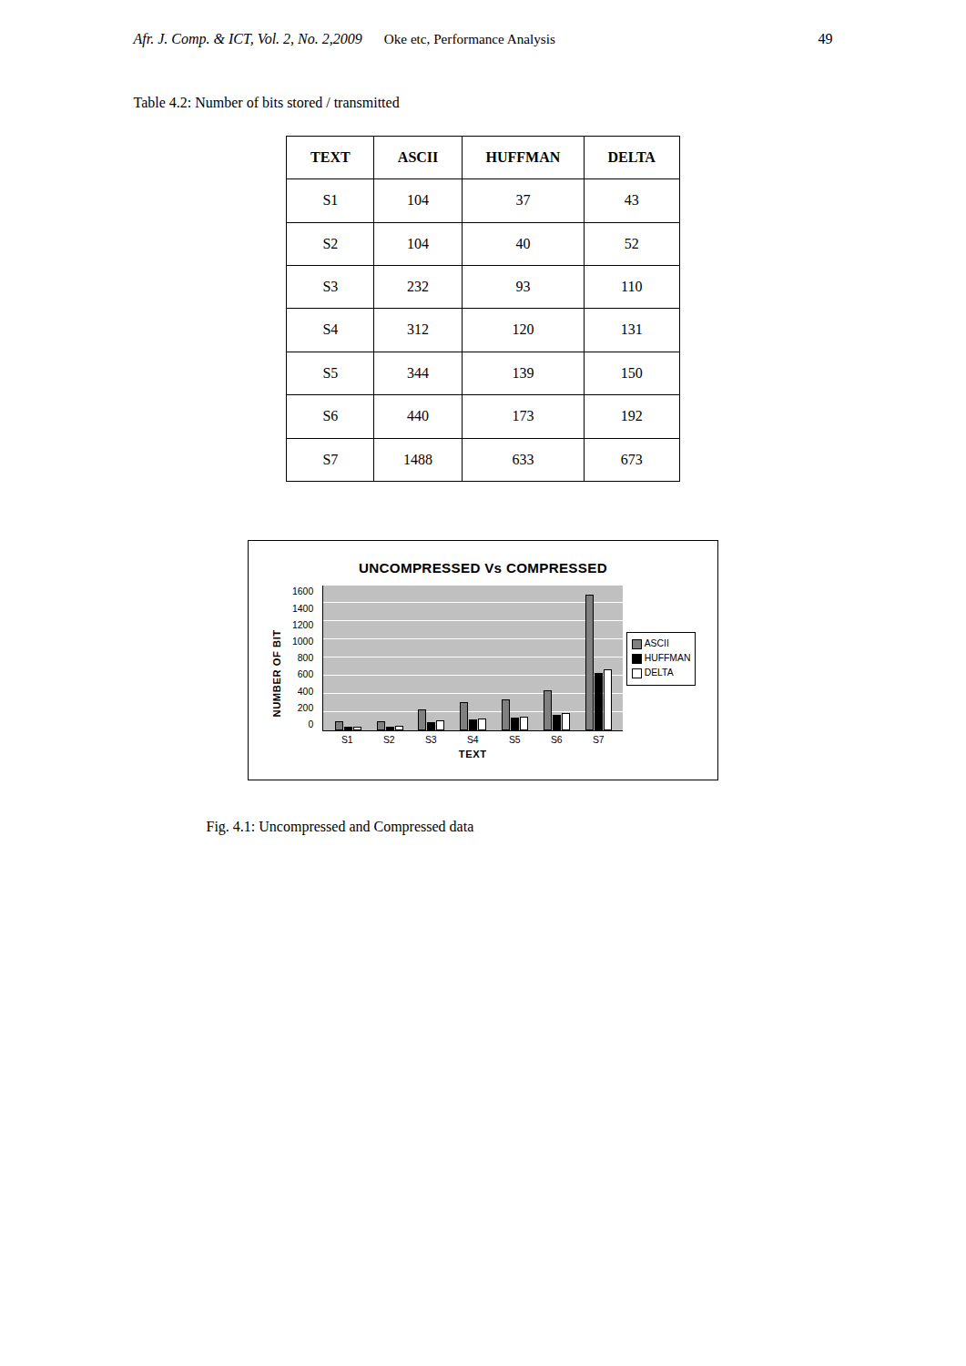Afr. J. Comp. & ICT, Vol. 2, No. 2,2009 Oke etc, Performance Analysis 49
Table 4.2: Number of bits stored / transmitted
| TEXT | ASCII | HUFFMAN | DELTA |
| --- | --- | --- | --- |
| S1 | 104 | 37 | 43 |
| S2 | 104 | 40 | 52 |
| S3 | 232 | 93 | 110 |
| S4 | 312 | 120 | 131 |
| S5 | 344 | 139 | 150 |
| S6 | 440 | 173 | 192 |
| S7 | 1488 | 633 | 673 |
UNCOMPRESSED Vs COMPRESSED
NUMBER OF BIT
1600 1400 1200 1000 800 600 400 200 0
ASCII
HUFFMAN
DELTA
S1 S2 S3 S4 S5 S6 S7
TEXT
Fig. 4.1: Uncompressed and Compressed data